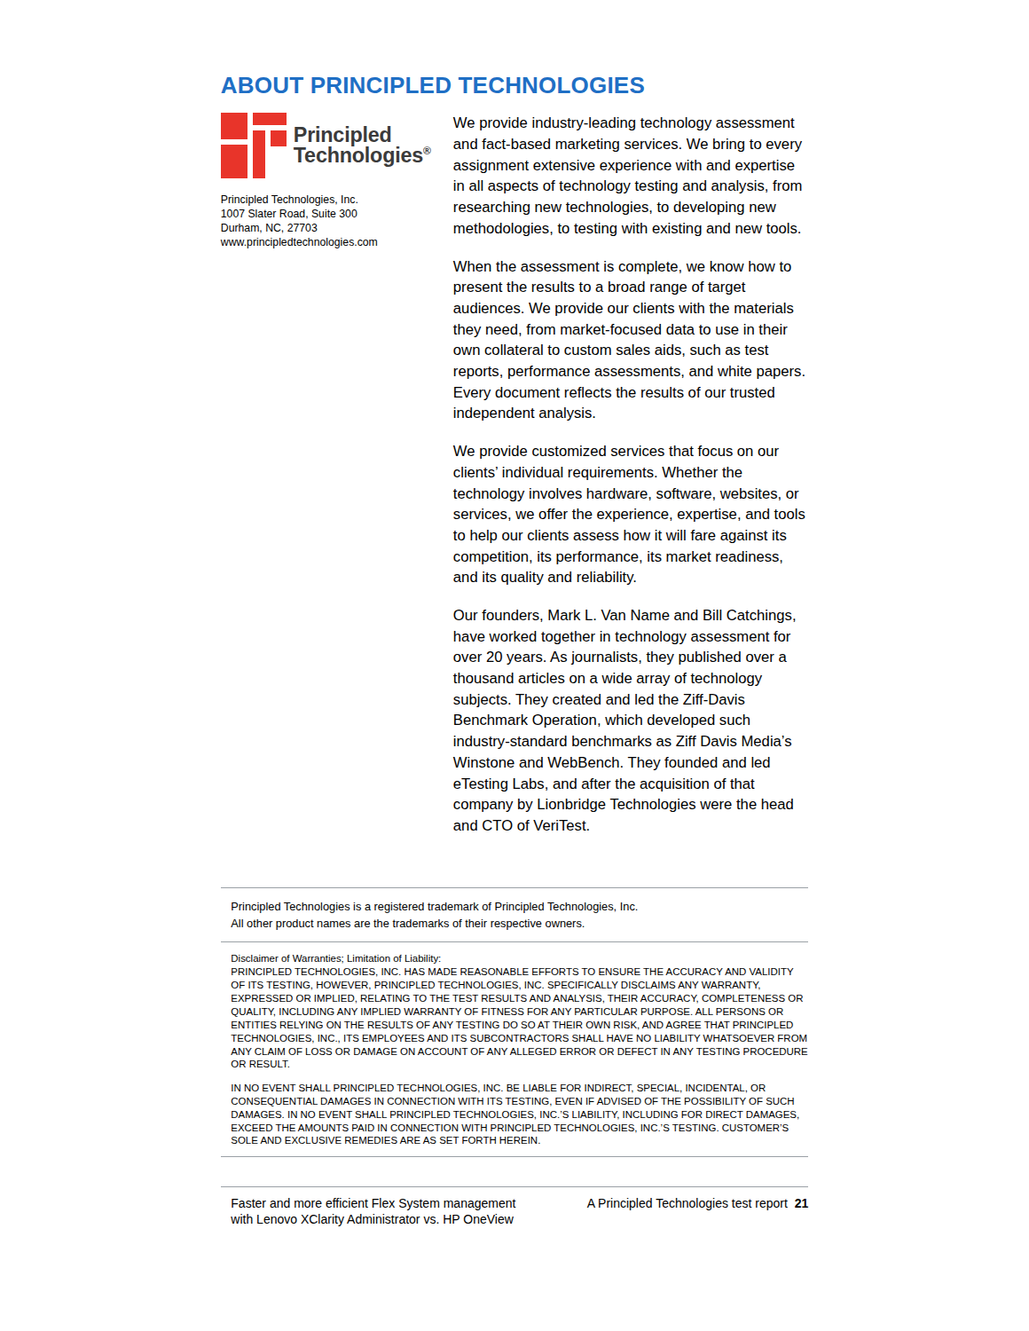ABOUT PRINCIPLED TECHNOLOGIES
Principled Technologies®
Principled Technologies, Inc.
1007 Slater Road, Suite 300
Durham, NC, 27703
www.principledtechnologies.com
We provide industry-leading technology assessment and fact-based marketing services. We bring to every assignment extensive experience with and expertise in all aspects of technology testing and analysis, from researching new technologies, to developing new methodologies, to testing with existing and new tools.
When the assessment is complete, we know how to present the results to a broad range of target audiences. We provide our clients with the materials they need, from market-focused data to use in their own collateral to custom sales aids, such as test reports, performance assessments, and white papers. Every document reflects the results of our trusted independent analysis.
We provide customized services that focus on our clients’ individual requirements. Whether the technology involves hardware, software, websites, or services, we offer the experience, expertise, and tools to help our clients assess how it will fare against its competition, its performance, its market readiness, and its quality and reliability.
Our founders, Mark L. Van Name and Bill Catchings, have worked together in technology assessment for over 20 years. As journalists, they published over a thousand articles on a wide array of technology subjects. They created and led the Ziff-Davis Benchmark Operation, which developed such industry-standard benchmarks as Ziff Davis Media’s Winstone and WebBench. They founded and led eTesting Labs, and after the acquisition of that company by Lionbridge Technologies were the head and CTO of VeriTest.
Principled Technologies is a registered trademark of Principled Technologies, Inc.
All other product names are the trademarks of their respective owners.
Disclaimer of Warranties; Limitation of Liability:
PRINCIPLED TECHNOLOGIES, INC. HAS MADE REASONABLE EFFORTS TO ENSURE THE ACCURACY AND VALIDITY OF ITS TESTING, HOWEVER, PRINCIPLED TECHNOLOGIES, INC. SPECIFICALLY DISCLAIMS ANY WARRANTY, EXPRESSED OR IMPLIED, RELATING TO THE TEST RESULTS AND ANALYSIS, THEIR ACCURACY, COMPLETENESS OR QUALITY, INCLUDING ANY IMPLIED WARRANTY OF FITNESS FOR ANY PARTICULAR PURPOSE. ALL PERSONS OR ENTITIES RELYING ON THE RESULTS OF ANY TESTING DO SO AT THEIR OWN RISK, AND AGREE THAT PRINCIPLED TECHNOLOGIES, INC., ITS EMPLOYEES AND ITS SUBCONTRACTORS SHALL HAVE NO LIABILITY WHATSOEVER FROM ANY CLAIM OF LOSS OR DAMAGE ON ACCOUNT OF ANY ALLEGED ERROR OR DEFECT IN ANY TESTING PROCEDURE OR RESULT.
IN NO EVENT SHALL PRINCIPLED TECHNOLOGIES, INC. BE LIABLE FOR INDIRECT, SPECIAL, INCIDENTAL, OR CONSEQUENTIAL DAMAGES IN CONNECTION WITH ITS TESTING, EVEN IF ADVISED OF THE POSSIBILITY OF SUCH DAMAGES. IN NO EVENT SHALL PRINCIPLED TECHNOLOGIES, INC.’S LIABILITY, INCLUDING FOR DIRECT DAMAGES, EXCEED THE AMOUNTS PAID IN CONNECTION WITH PRINCIPLED TECHNOLOGIES, INC.’S TESTING. CUSTOMER’S SOLE AND EXCLUSIVE REMEDIES ARE AS SET FORTH HEREIN.
Faster and more efficient Flex System management
with Lenovo XClarity Administrator vs. HP OneView
A Principled Technologies test report 21